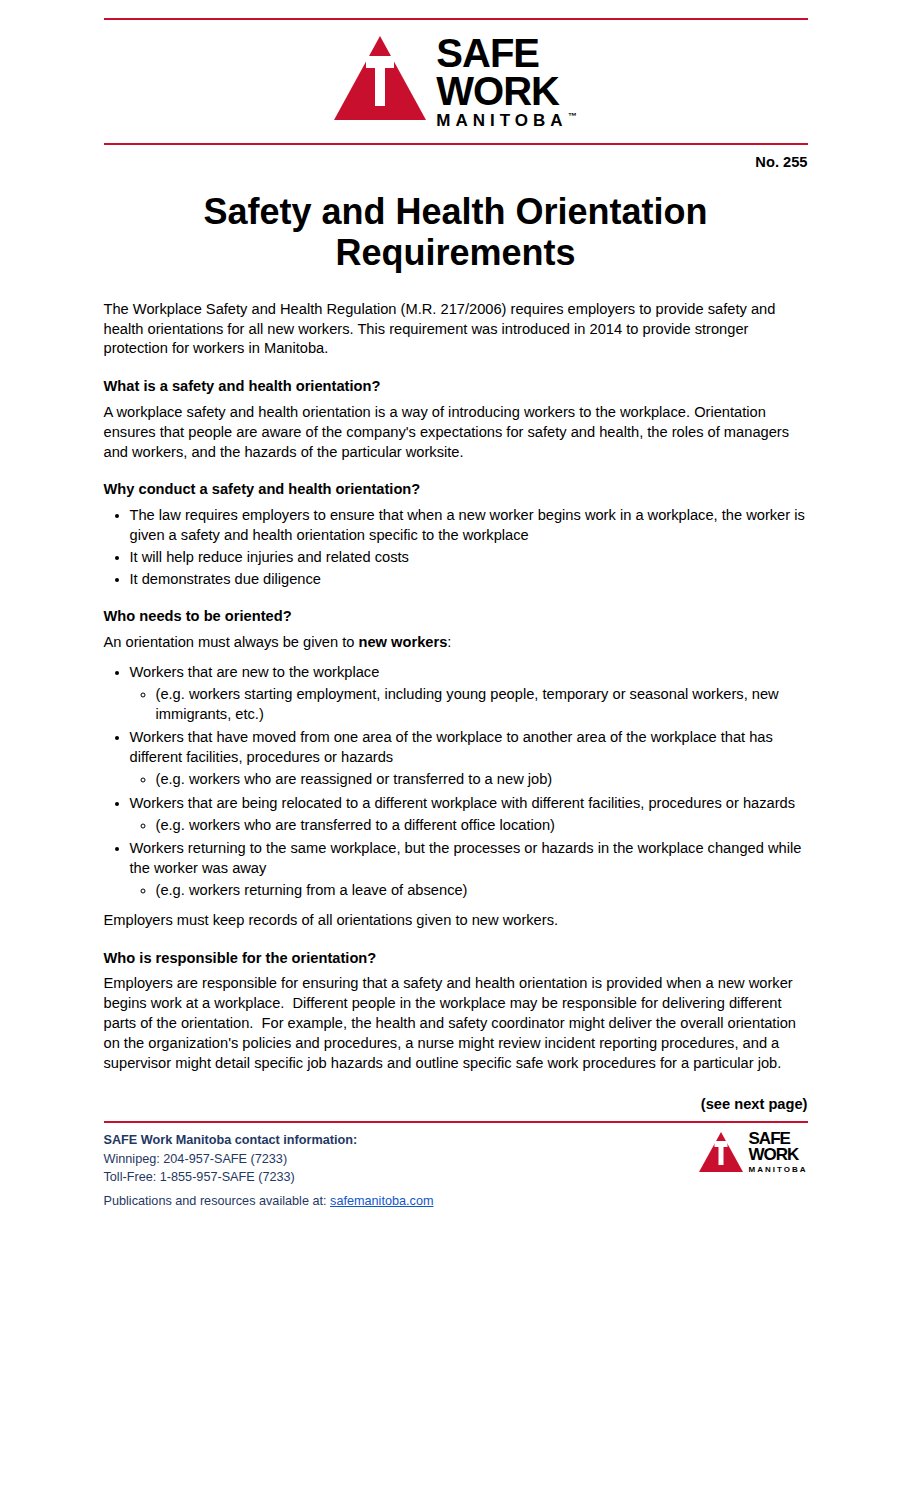SAFE WORK MANITOBA™
No. 255
Safety and Health Orientation
Requirements
The Workplace Safety and Health Regulation (M.R. 217/2006) requires employers to provide safety and health orientations for all new workers. This requirement was introduced in 2014 to provide stronger protection for workers in Manitoba.
What is a safety and health orientation?
A workplace safety and health orientation is a way of introducing workers to the workplace. Orientation ensures that people are aware of the company's expectations for safety and health, the roles of managers and workers, and the hazards of the particular worksite.
Why conduct a safety and health orientation?
The law requires employers to ensure that when a new worker begins work in a workplace, the worker is given a safety and health orientation specific to the workplace
It will help reduce injuries and related costs
It demonstrates due diligence
Who needs to be oriented?
An orientation must always be given to new workers:
Workers that are new to the workplace
(e.g. workers starting employment, including young people, temporary or seasonal workers, new immigrants, etc.)
Workers that have moved from one area of the workplace to another area of the workplace that has different facilities, procedures or hazards
(e.g. workers who are reassigned or transferred to a new job)
Workers that are being relocated to a different workplace with different facilities, procedures or hazards
(e.g. workers who are transferred to a different office location)
Workers returning to the same workplace, but the processes or hazards in the workplace changed while the worker was away
(e.g. workers returning from a leave of absence)
Employers must keep records of all orientations given to new workers.
Who is responsible for the orientation?
Employers are responsible for ensuring that a safety and health orientation is provided when a new worker begins work at a workplace. Different people in the workplace may be responsible for delivering different parts of the orientation. For example, the health and safety coordinator might deliver the overall orientation on the organization's policies and procedures, a nurse might review incident reporting procedures, and a supervisor might detail specific job hazards and outline specific safe work procedures for a particular job.
(see next page)
SAFE Work Manitoba contact information:
Winnipeg: 204-957-SAFE (7233)
Toll-Free: 1-855-957-SAFE (7233)
Publications and resources available at: safemanitoba.com
SAFE WORK MANITOBA